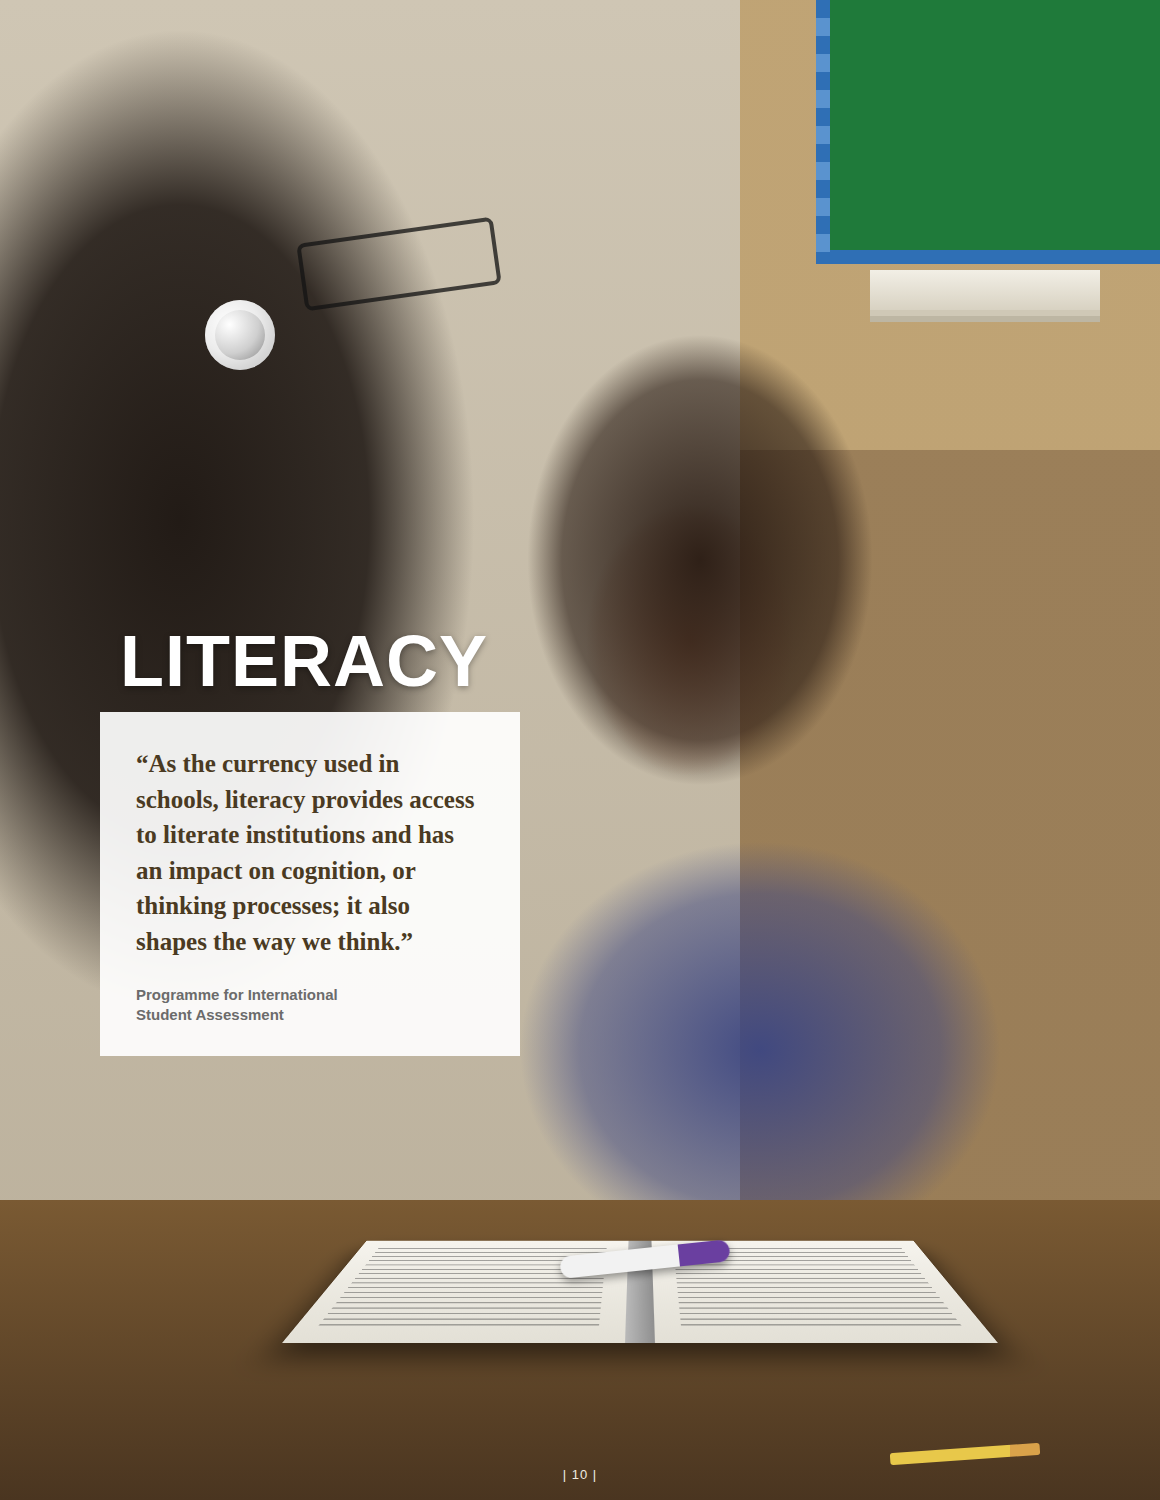LITERACY
“As the currency used in schools, literacy provides access to literate institutions and has an impact on cognition, or thinking processes; it also shapes the way we think.”
Programme for International
Student Assessment
| 10 |